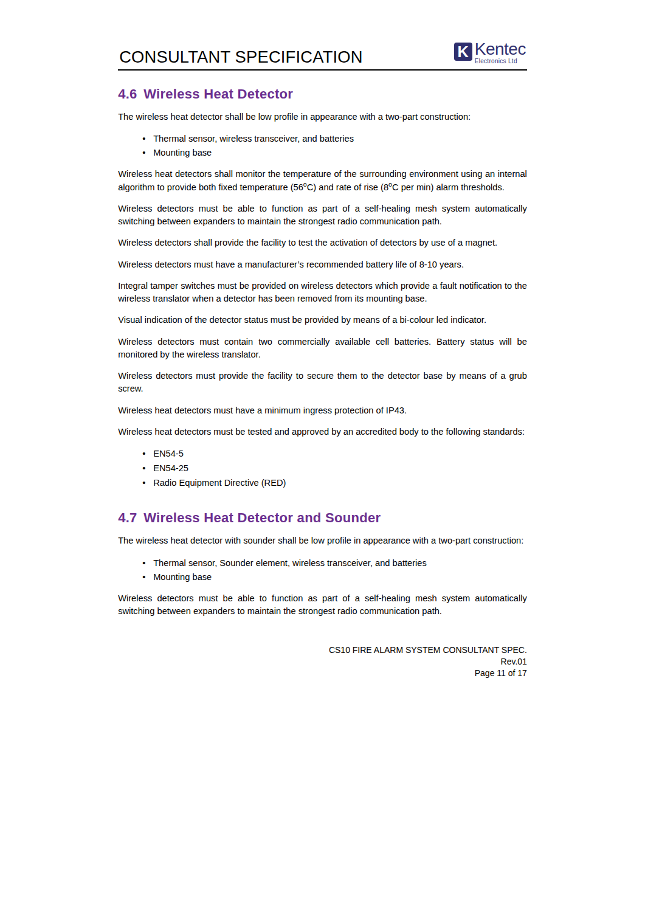CONSULTANT SPECIFICATION
KKentec Electronics Ltd
4.6 Wireless Heat Detector
The wireless heat detector shall be low profile in appearance with a two-part construction:
Thermal sensor, wireless transceiver, and batteries
Mounting base
Wireless heat detectors shall monitor the temperature of the surrounding environment using an internal algorithm to provide both fixed temperature (56oC) and rate of rise (8oC per min) alarm thresholds.
Wireless detectors must be able to function as part of a self-healing mesh system automatically switching between expanders to maintain the strongest radio communication path.
Wireless detectors shall provide the facility to test the activation of detectors by use of a magnet.
Wireless detectors must have a manufacturer’s recommended battery life of 8-10 years.
Integral tamper switches must be provided on wireless detectors which provide a fault notification to the wireless translator when a detector has been removed from its mounting base.
Visual indication of the detector status must be provided by means of a bi-colour led indicator.
Wireless detectors must contain two commercially available cell batteries. Battery status will be monitored by the wireless translator.
Wireless detectors must provide the facility to secure them to the detector base by means of a grub screw.
Wireless heat detectors must have a minimum ingress protection of IP43.
Wireless heat detectors must be tested and approved by an accredited body to the following standards:
EN54-5
EN54-25
Radio Equipment Directive (RED)
4.7 Wireless Heat Detector and Sounder
The wireless heat detector with sounder shall be low profile in appearance with a two-part construction:
Thermal sensor, Sounder element, wireless transceiver, and batteries
Mounting base
Wireless detectors must be able to function as part of a self-healing mesh system automatically switching between expanders to maintain the strongest radio communication path.
CS10 FIRE ALARM SYSTEM CONSULTANT SPEC.
Rev.01
Page 11 of 17